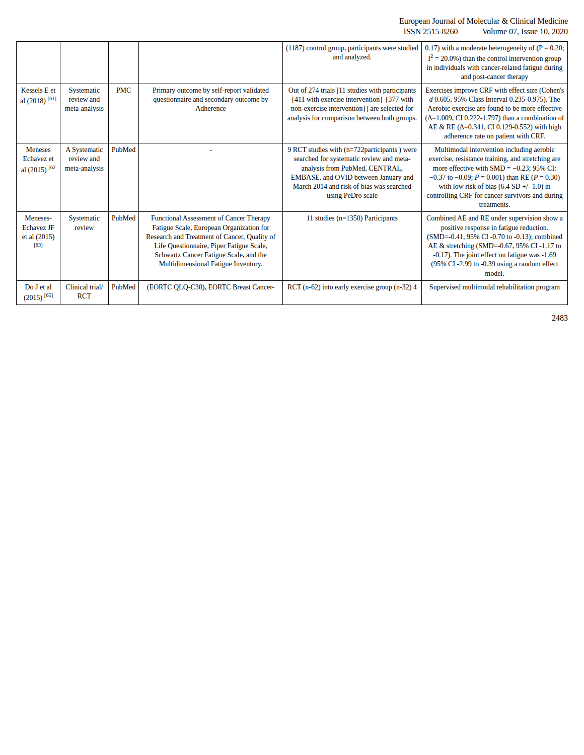European Journal of Molecular & Clinical Medicine ISSN 2515-8260Volume 07, Issue 10, 2020
| | | | | (1187) control group, participants were studied and analyzed. | 0.17) with a moderate heterogeneity of (P = 0.20; I 2 = 20.0%) than the control intervention group in individuals with cancer-related fatigue during and post-cancer therapy |
| Kessels E et al (2018) [61] | Systematic review and meta-analysis | PMC | Primary outcome by self-report validated questionnaire and secondary outcome by Adherence | Out of 274 trials [11 studies with participants {411 with exercise intervention} {377 with non-exercise intervention}] are selected for analysis for comparison between both groups. | Exercises improve CRF with effect size (Cohen's d 0.605, 95% Class Interval 0.235-0.975). The Aerobic exercise are found to be more effective (Δ=1.009, CI 0.222-1.797) than a combination of AE & RE (Δ=0.341, CI 0.129-0.552) with high adherence rate on patient with CRF. |
| Meneses Echavez et al (2015) [62 | A Systematic review and meta-analysis | PubMed | - | 9 RCT studies with (n=722participants ) were searched for systematic review and meta-analysis from PubMed, CENTRAL, EMBASE, and OVID between January and March 2014 and risk of bias was searched using PeDro scale | Multimodal intervention including aerobic exercise, resistance training, and stretching are more effective with SMD = −0.23; 95% CI: −0.37 to −0.09; P = 0.001) than RE ( P = 0.30) with low risk of bias (6.4 SD +/- 1.0) in controlling CRF for cancer survivors and during treatments. |
| Meneses-Echavez JF et al (2015) [63] | Systematic review | PubMed | Functional Assessment of Cancer Therapy Fatigue Scale, European Organization for Research and Treatment of Cancer, Quality of Life Questionnaire, Piper Fatigue Scale, Schwartz Cancer Fatigue Scale, and the Multidimensional Fatigue Inventory. | 11 studies (n=1350) Participants | Combined AE and RE under supervision show a positive response in fatigue reduction. (SMD=-0.41, 95% CI -0.70 to -0.13); combined AE & stretching (SMD=-0.67, 95% CI -1.17 to -0.17). The joint effect on fatigue was -1.69 (95% CI -2.99 to -0.39 using a random effect model. |
| Do J et al (2015) [65] | Clinical trial/ RCT | PubMed | (EORTC QLQ-C30), EORTC Breast Cancer- | RCT (n-62) into early exercise group (n-32) 4 | Supervised multimodal rehabilitation program |
2483